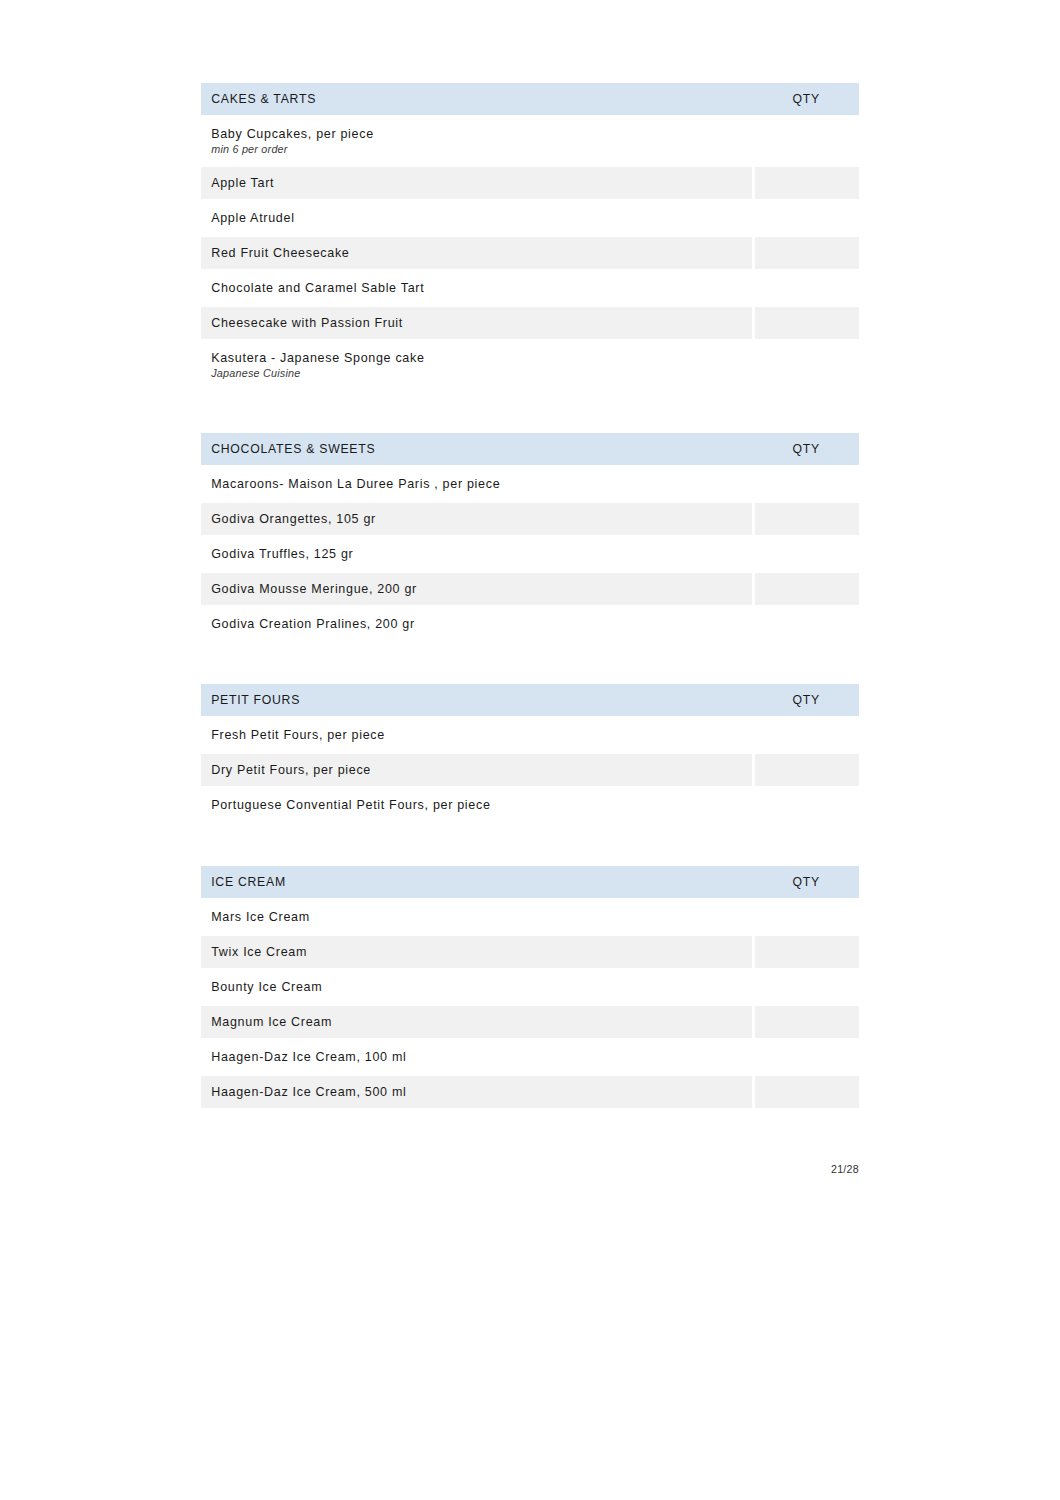| CAKES & TARTS | QTY |
| --- | --- |
| Baby Cupcakes, per piece min 6 per order | |
| Apple Tart | |
| Apple Atrudel | |
| Red Fruit Cheesecake | |
| Chocolate and Caramel Sable Tart | |
| Cheesecake with Passion Fruit | |
| Kasutera - Japanese Sponge cake Japanese Cuisine | |
| CHOCOLATES & SWEETS | QTY |
| --- | --- |
| Macaroons- Maison La Duree Paris , per piece | |
| Godiva Orangettes, 105 gr | |
| Godiva Truffles, 125 gr | |
| Godiva Mousse Meringue, 200 gr | |
| Godiva Creation Pralines, 200 gr | |
| PETIT FOURS | QTY |
| --- | --- |
| Fresh Petit Fours, per piece | |
| Dry Petit Fours, per piece | |
| Portuguese Convential Petit Fours, per piece | |
| ICE CREAM | QTY |
| --- | --- |
| Mars Ice Cream | |
| Twix Ice Cream | |
| Bounty Ice Cream | |
| Magnum Ice Cream | |
| Haagen-Daz Ice Cream, 100 ml | |
| Haagen-Daz Ice Cream, 500 ml | |
21/28